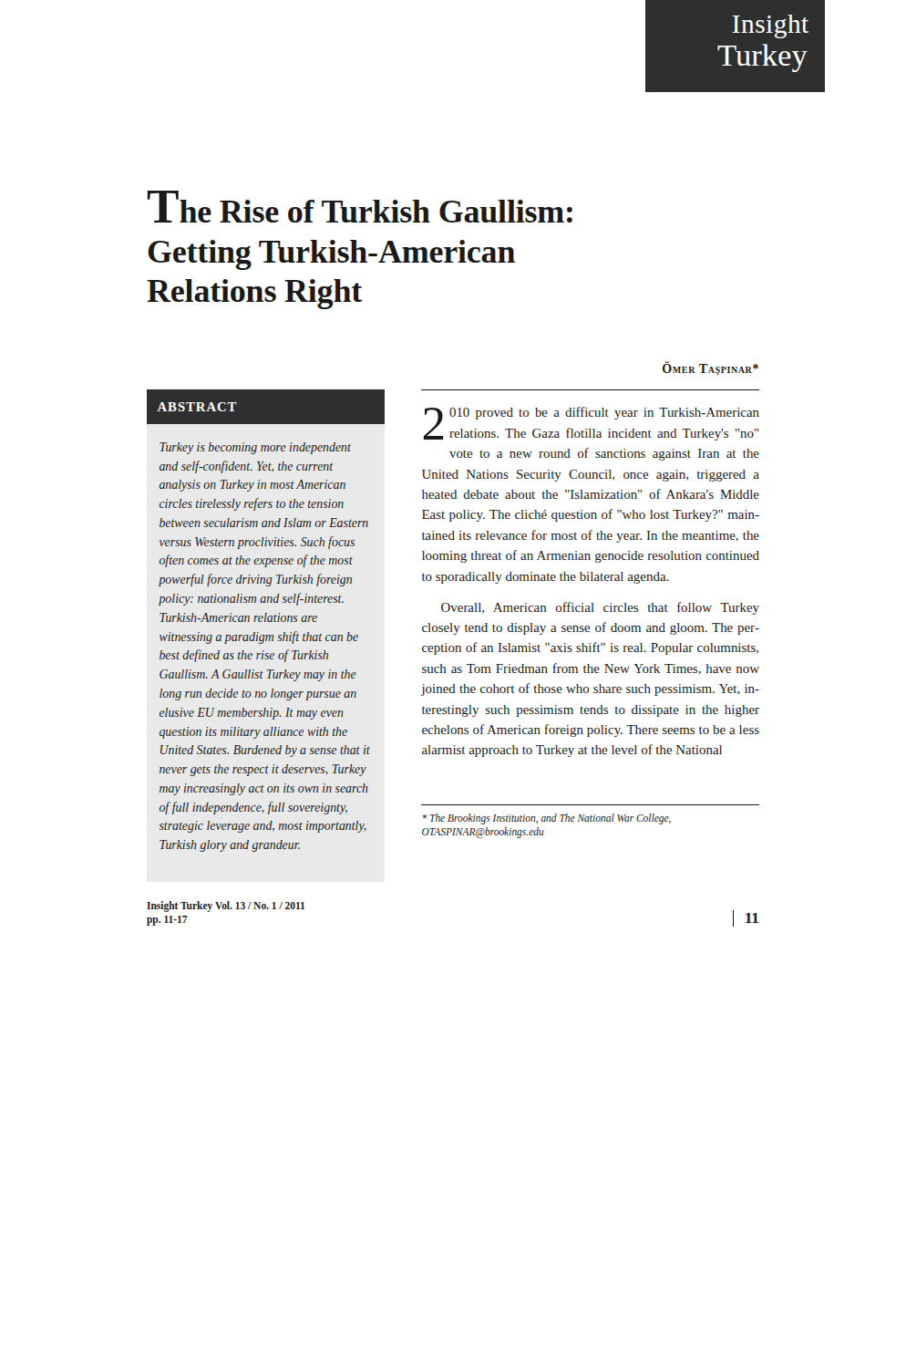Insight
Turkey
The Rise of Turkish Gaullism: Getting Turkish-American Relations Right
Ömer Taşpınar*
ABSTRACT
Turkey is becoming more independent and self-confident. Yet, the current analysis on Turkey in most American circles tirelessly refers to the tension between secularism and Islam or Eastern versus Western proclivities. Such focus often comes at the expense of the most powerful force driving Turkish foreign policy: nationalism and self-interest. Turkish-American relations are witnessing a paradigm shift that can be best defined as the rise of Turkish Gaullism. A Gaullist Turkey may in the long run decide to no longer pursue an elusive EU membership. It may even question its military alliance with the United States. Burdened by a sense that it never gets the respect it deserves, Turkey may increasingly act on its own in search of full independence, full sovereignty, strategic leverage and, most importantly, Turkish glory and grandeur.
2010 proved to be a difficult year in Turkish-American relations. The Gaza flotilla incident and Turkey's "no" vote to a new round of sanctions against Iran at the United Nations Security Council, once again, triggered a heated debate about the "Islamization" of Ankara's Middle East policy. The cliché question of "who lost Turkey?" maintained its relevance for most of the year. In the meantime, the looming threat of an Armenian genocide resolution continued to sporadically dominate the bilateral agenda.
Overall, American official circles that follow Turkey closely tend to display a sense of doom and gloom. The perception of an Islamist "axis shift" is real. Popular columnists, such as Tom Friedman from the New York Times, have now joined the cohort of those who share such pessimism. Yet, interestingly such pessimism tends to dissipate in the higher echelons of American foreign policy. There seems to be a less alarmist approach to Turkey at the level of the National
* The Brookings Institution, and The National War College, OTASPINAR@brookings.edu
Insight Turkey Vol. 13 / No. 1 / 2011
pp. 11-17
11